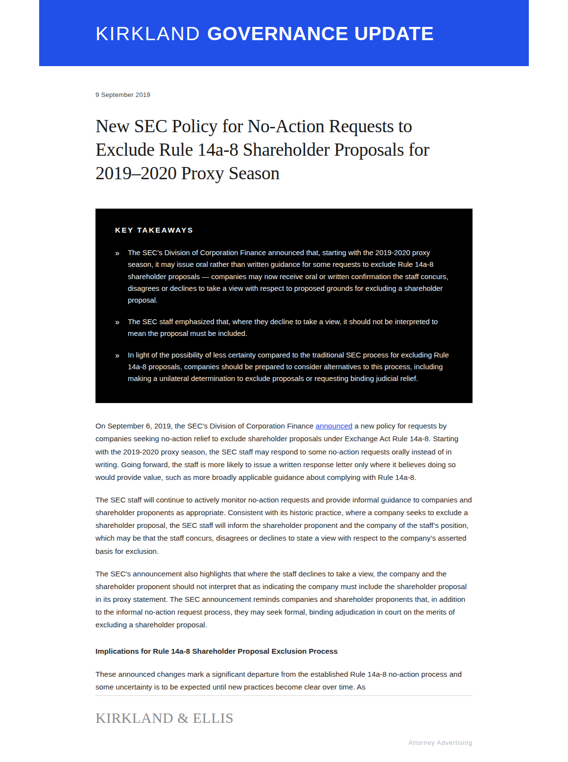KIRKLAND GOVERNANCE UPDATE
9 September 2019
New SEC Policy for No-Action Requests to Exclude Rule 14a-8 Shareholder Proposals for 2019–2020 Proxy Season
KEY TAKEAWAYS
The SEC's Division of Corporation Finance announced that, starting with the 2019-2020 proxy season, it may issue oral rather than written guidance for some requests to exclude Rule 14a-8 shareholder proposals — companies may now receive oral or written confirmation the staff concurs, disagrees or declines to take a view with respect to proposed grounds for excluding a shareholder proposal.
The SEC staff emphasized that, where they decline to take a view, it should not be interpreted to mean the proposal must be included.
In light of the possibility of less certainty compared to the traditional SEC process for excluding Rule 14a-8 proposals, companies should be prepared to consider alternatives to this process, including making a unilateral determination to exclude proposals or requesting binding judicial relief.
On September 6, 2019, the SEC's Division of Corporation Finance announced a new policy for requests by companies seeking no-action relief to exclude shareholder proposals under Exchange Act Rule 14a-8. Starting with the 2019-2020 proxy season, the SEC staff may respond to some no-action requests orally instead of in writing. Going forward, the staff is more likely to issue a written response letter only where it believes doing so would provide value, such as more broadly applicable guidance about complying with Rule 14a-8.
The SEC staff will continue to actively monitor no-action requests and provide informal guidance to companies and shareholder proponents as appropriate. Consistent with its historic practice, where a company seeks to exclude a shareholder proposal, the SEC staff will inform the shareholder proponent and the company of the staff’s position, which may be that the staff concurs, disagrees or declines to state a view with respect to the company’s asserted basis for exclusion.
The SEC's announcement also highlights that where the staff declines to take a view, the company and the shareholder proponent should not interpret that as indicating the company must include the shareholder proposal in its proxy statement. The SEC announcement reminds companies and shareholder proponents that, in addition to the informal no-action request process, they may seek formal, binding adjudication in court on the merits of excluding a shareholder proposal.
Implications for Rule 14a-8 Shareholder Proposal Exclusion Process
These announced changes mark a significant departure from the established Rule 14a-8 no-action process and some uncertainty is to be expected until new practices become clear over time. As
KIRKLAND & ELLIS
Attorney Advertising